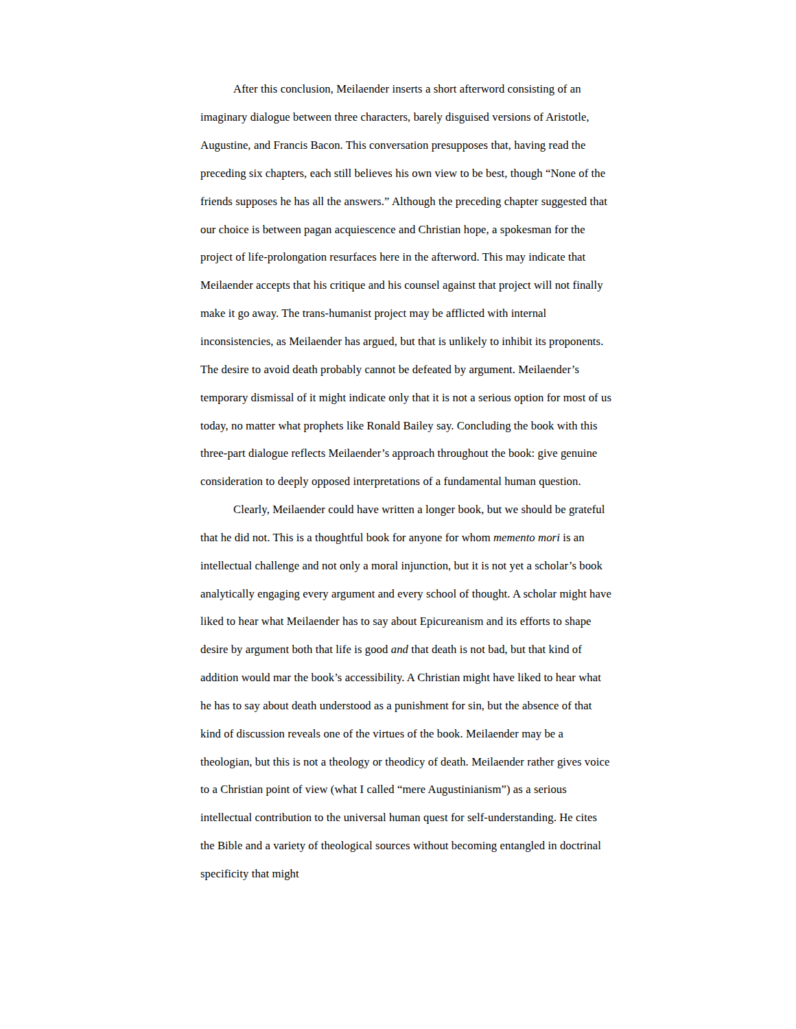After this conclusion, Meilaender inserts a short afterword consisting of an imaginary dialogue between three characters, barely disguised versions of Aristotle, Augustine, and Francis Bacon. This conversation presupposes that, having read the preceding six chapters, each still believes his own view to be best, though “None of the friends supposes he has all the answers.” Although the preceding chapter suggested that our choice is between pagan acquiescence and Christian hope, a spokesman for the project of life-prolongation resurfaces here in the afterword. This may indicate that Meilaender accepts that his critique and his counsel against that project will not finally make it go away. The trans-humanist project may be afflicted with internal inconsistencies, as Meilaender has argued, but that is unlikely to inhibit its proponents. The desire to avoid death probably cannot be defeated by argument. Meilaender’s temporary dismissal of it might indicate only that it is not a serious option for most of us today, no matter what prophets like Ronald Bailey say. Concluding the book with this three-part dialogue reflects Meilaender’s approach throughout the book: give genuine consideration to deeply opposed interpretations of a fundamental human question.
Clearly, Meilaender could have written a longer book, but we should be grateful that he did not. This is a thoughtful book for anyone for whom memento mori is an intellectual challenge and not only a moral injunction, but it is not yet a scholar’s book analytically engaging every argument and every school of thought. A scholar might have liked to hear what Meilaender has to say about Epicureanism and its efforts to shape desire by argument both that life is good and that death is not bad, but that kind of addition would mar the book’s accessibility. A Christian might have liked to hear what he has to say about death understood as a punishment for sin, but the absence of that kind of discussion reveals one of the virtues of the book. Meilaender may be a theologian, but this is not a theology or theodicy of death. Meilaender rather gives voice to a Christian point of view (what I called “mere Augustinianism”) as a serious intellectual contribution to the universal human quest for self-understanding. He cites the Bible and a variety of theological sources without becoming entangled in doctrinal specificity that might